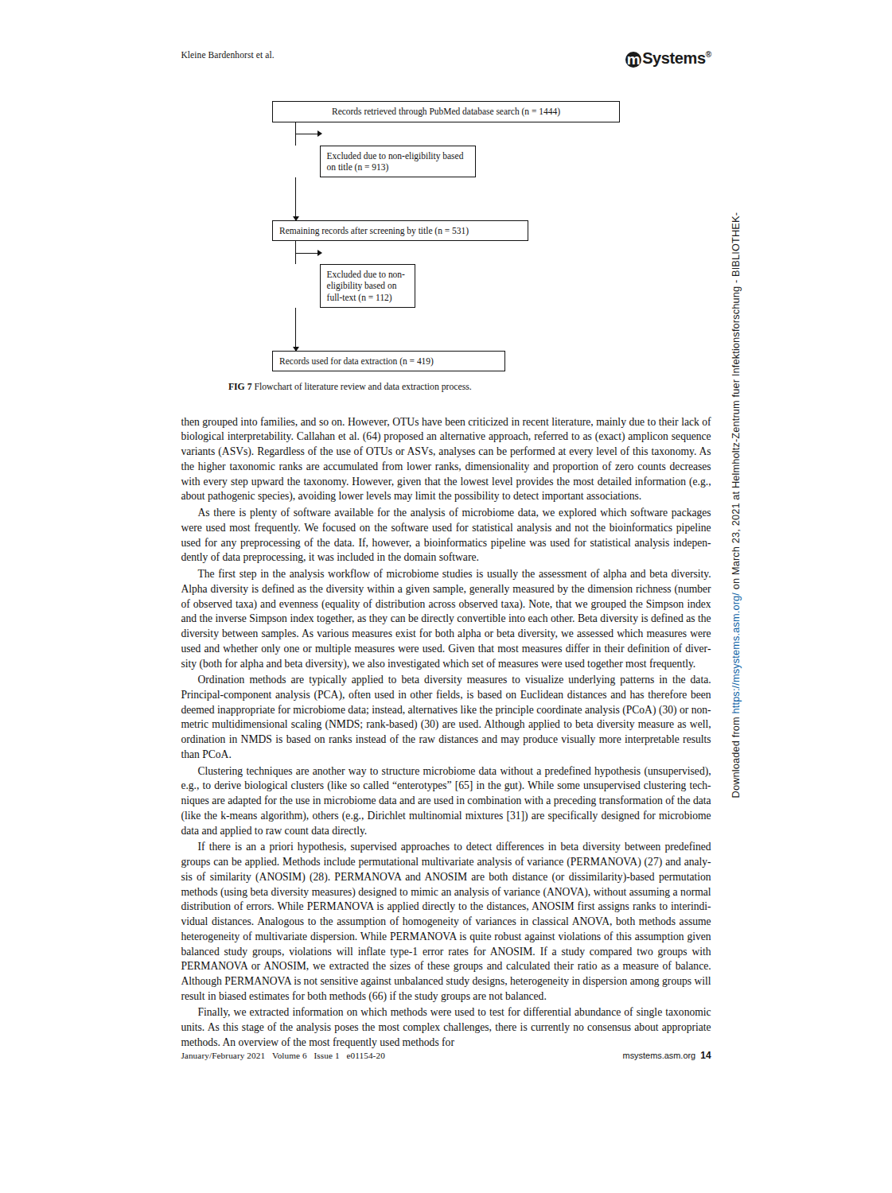Downloaded from https://msystems.asm.org/ on March 23, 2021 at Helmholtz-Zentrum fuer Infektionsforschung - BIBLIOTHEK-
Kleine Bardenhorst et al.
m Systems®
Records retrieved through PubMed database search (n = 1444)
Excluded due to non-eligibility based on title (n = 913)
Remaining records after screening by title (n = 531)
Excluded due to non-eligibility based on full-text (n = 112)
Records used for data extraction (n = 419)
FIG 7 Flowchart of literature review and data extraction process.
then grouped into families, and so on. However, OTUs have been criticized in recent literature, mainly due to their lack of biological interpretability. Callahan et al. (64) proposed an alternative approach, referred to as (exact) amplicon sequence variants (ASVs). Regardless of the use of OTUs or ASVs, analyses can be performed at every level of this taxonomy. As the higher taxonomic ranks are accumulated from lower ranks, dimensionality and proportion of zero counts decreases with every step upward the taxonomy. However, given that the lowest level provides the most detailed information (e.g., about pathogenic species), avoiding lower levels may limit the possibility to detect important associations.
As there is plenty of software available for the analysis of microbiome data, we explored which software packages were used most frequently. We focused on the software used for statistical analysis and not the bioinformatics pipeline used for any preprocessing of the data. If, however, a bioinformatics pipeline was used for statistical analysis independently of data preprocessing, it was included in the domain software.
The first step in the analysis workflow of microbiome studies is usually the assessment of alpha and beta diversity. Alpha diversity is defined as the diversity within a given sample, generally measured by the dimension richness (number of observed taxa) and evenness (equality of distribution across observed taxa). Note, that we grouped the Simpson index and the inverse Simpson index together, as they can be directly convertible into each other. Beta diversity is defined as the diversity between samples. As various measures exist for both alpha or beta diversity, we assessed which measures were used and whether only one or multiple measures were used. Given that most measures differ in their definition of diversity (both for alpha and beta diversity), we also investigated which set of measures were used together most frequently.
Ordination methods are typically applied to beta diversity measures to visualize underlying patterns in the data. Principal-component analysis (PCA), often used in other fields, is based on Euclidean distances and has therefore been deemed inappropriate for microbiome data; instead, alternatives like the principle coordinate analysis (PCoA) (30) or nonmetric multidimensional scaling (NMDS; rank-based) (30) are used. Although applied to beta diversity measure as well, ordination in NMDS is based on ranks instead of the raw distances and may produce visually more interpretable results than PCoA.
Clustering techniques are another way to structure microbiome data without a predefined hypothesis (unsupervised), e.g., to derive biological clusters (like so called “enterotypes” [65] in the gut). While some unsupervised clustering techniques are adapted for the use in microbiome data and are used in combination with a preceding transformation of the data (like the k-means algorithm), others (e.g., Dirichlet multinomial mixtures [31]) are specifically designed for microbiome data and applied to raw count data directly.
If there is an a priori hypothesis, supervised approaches to detect differences in beta diversity between predefined groups can be applied. Methods include permutational multivariate analysis of variance (PERMANOVA) (27) and analysis of similarity (ANOSIM) (28). PERMANOVA and ANOSIM are both distance (or dissimilarity)-based permutation methods (using beta diversity measures) designed to mimic an analysis of variance (ANOVA), without assuming a normal distribution of errors. While PERMANOVA is applied directly to the distances, ANOSIM first assigns ranks to interindividual distances. Analogous to the assumption of homogeneity of variances in classical ANOVA, both methods assume heterogeneity of multivariate dispersion. While PERMANOVA is quite robust against violations of this assumption given balanced study groups, violations will inflate type-1 error rates for ANOSIM. If a study compared two groups with PERMANOVA or ANOSIM, we extracted the sizes of these groups and calculated their ratio as a measure of balance. Although PERMANOVA is not sensitive against unbalanced study designs, heterogeneity in dispersion among groups will result in biased estimates for both methods (66) if the study groups are not balanced.
Finally, we extracted information on which methods were used to test for differential abundance of single taxonomic units. As this stage of the analysis poses the most complex challenges, there is currently no consensus about appropriate methods. An overview of the most frequently used methods for
January/February 2021 Volume 6 Issue 1 e01154-20
msystems.asm.org 14